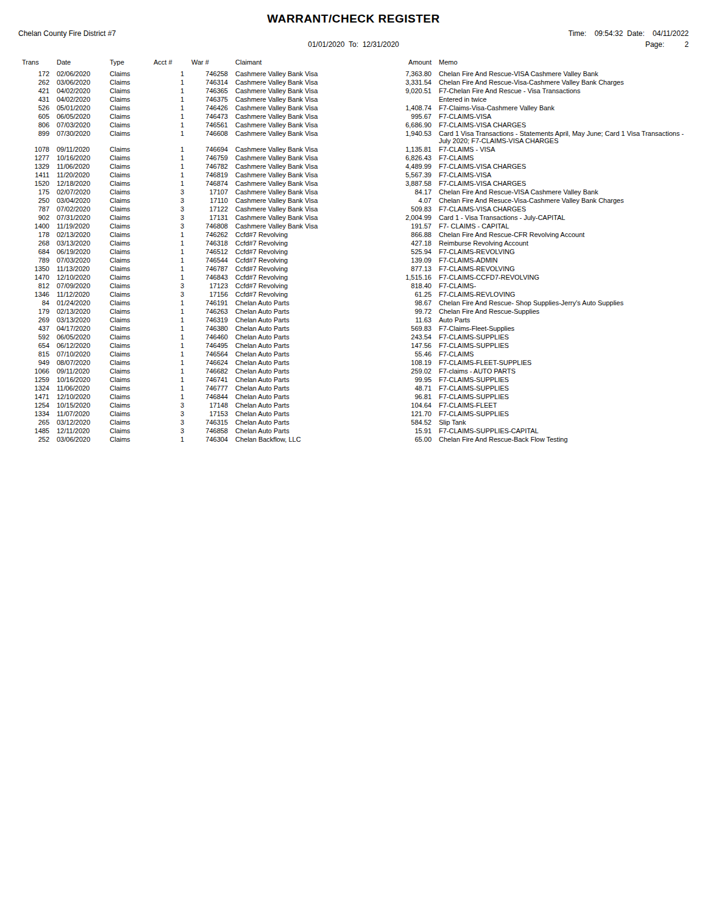WARRANT/CHECK REGISTER
Chelan County Fire District #7
Time: 09:54:32 Date: 04/11/2022
01/01/2020 To: 12/31/2020
Page: 2
| Trans | Date | Type | Acct # | War # | Claimant | Amount | Memo |
| --- | --- | --- | --- | --- | --- | --- | --- |
| 172 | 02/06/2020 | Claims | 1 | 746258 | Cashmere Valley Bank Visa | 7,363.80 | Chelan Fire And Rescue-VISA Cashmere Valley Bank |
| 262 | 03/06/2020 | Claims | 1 | 746314 | Cashmere Valley Bank Visa | 3,331.54 | Chelan Fire And Rescue-Visa-Cashmere Valley Bank Charges |
| 421 | 04/02/2020 | Claims | 1 | 746365 | Cashmere Valley Bank Visa | 9,020.51 | F7-Chelan Fire And Rescue - Visa Transactions |
| 431 | 04/02/2020 | Claims | 1 | 746375 | Cashmere Valley Bank Visa | | Entered in twice |
| 526 | 05/01/2020 | Claims | 1 | 746426 | Cashmere Valley Bank Visa | 1,408.74 | F7-Claims-Visa-Cashmere Valley Bank |
| 605 | 06/05/2020 | Claims | 1 | 746473 | Cashmere Valley Bank Visa | 995.67 | F7-CLAIMS-VISA |
| 806 | 07/03/2020 | Claims | 1 | 746561 | Cashmere Valley Bank Visa | 6,686.90 | F7-CLAIMS-VISA CHARGES |
| 899 | 07/30/2020 | Claims | 1 | 746608 | Cashmere Valley Bank Visa | 1,940.53 | Card 1 Visa Transactions - Statements April, May June; Card 1 Visa Transactions - July 2020; F7-CLAIMS-VISA CHARGES |
| 1078 | 09/11/2020 | Claims | 1 | 746694 | Cashmere Valley Bank Visa | 1,135.81 | F7-CLAIMS - VISA |
| 1277 | 10/16/2020 | Claims | 1 | 746759 | Cashmere Valley Bank Visa | 6,826.43 | F7-CLAIMS |
| 1329 | 11/06/2020 | Claims | 1 | 746782 | Cashmere Valley Bank Visa | 4,489.99 | F7-CLAIMS-VISA CHARGES |
| 1411 | 11/20/2020 | Claims | 1 | 746819 | Cashmere Valley Bank Visa | 5,567.39 | F7-CLAIMS-VISA |
| 1520 | 12/18/2020 | Claims | 1 | 746874 | Cashmere Valley Bank Visa | 3,887.58 | F7-CLAIMS-VISA CHARGES |
| 175 | 02/07/2020 | Claims | 3 | 17107 | Cashmere Valley Bank Visa | 84.17 | Chelan Fire And Rescue-VISA Cashmere Valley Bank |
| 250 | 03/04/2020 | Claims | 3 | 17110 | Cashmere Valley Bank Visa | 4.07 | Chelan Fire And Resuce-Visa-Cashmere Valley Bank Charges |
| 787 | 07/02/2020 | Claims | 3 | 17122 | Cashmere Valley Bank Visa | 509.83 | F7-CLAIMS-VISA CHARGES |
| 902 | 07/31/2020 | Claims | 3 | 17131 | Cashmere Valley Bank Visa | 2,004.99 | Card 1 - Visa Transactions - July-CAPITAL |
| 1400 | 11/19/2020 | Claims | 3 | 746808 | Cashmere Valley Bank Visa | 191.57 | F7- CLAIMS - CAPITAL |
| 178 | 02/13/2020 | Claims | 1 | 746262 | Ccfd#7 Revolving | 866.88 | Chelan Fire And Rescue-CFR Revolving Account |
| 268 | 03/13/2020 | Claims | 1 | 746318 | Ccfd#7 Revolving | 427.18 | Reimburse Revolving Account |
| 684 | 06/19/2020 | Claims | 1 | 746512 | Ccfd#7 Revolving | 525.94 | F7-CLAIMS-REVOLVING |
| 789 | 07/03/2020 | Claims | 1 | 746544 | Ccfd#7 Revolving | 139.09 | F7-CLAIMS-ADMIN |
| 1350 | 11/13/2020 | Claims | 1 | 746787 | Ccfd#7 Revolving | 877.13 | F7-CLAIMS-REVOLVING |
| 1470 | 12/10/2020 | Claims | 1 | 746843 | Ccfd#7 Revolving | 1,515.16 | F7-CLAIMS-CCFD7-REVOLVING |
| 812 | 07/09/2020 | Claims | 3 | 17123 | Ccfd#7 Revolving | 818.40 | F7-CLAIMS- |
| 1346 | 11/12/2020 | Claims | 3 | 17156 | Ccfd#7 Revolving | 61.25 | F7-CLAIMS-REVLOVING |
| 84 | 01/24/2020 | Claims | 1 | 746191 | Chelan Auto Parts | 98.67 | Chelan Fire And Rescue- Shop Supplies-Jerry's Auto Supplies |
| 179 | 02/13/2020 | Claims | 1 | 746263 | Chelan Auto Parts | 99.72 | Chelan Fire And Rescue-Supplies |
| 269 | 03/13/2020 | Claims | 1 | 746319 | Chelan Auto Parts | 11.63 | Auto Parts |
| 437 | 04/17/2020 | Claims | 1 | 746380 | Chelan Auto Parts | 569.83 | F7-Claims-Fleet-Supplies |
| 592 | 06/05/2020 | Claims | 1 | 746460 | Chelan Auto Parts | 243.54 | F7-CLAIMS-SUPPLIES |
| 654 | 06/12/2020 | Claims | 1 | 746495 | Chelan Auto Parts | 147.56 | F7-CLAIMS-SUPPLIES |
| 815 | 07/10/2020 | Claims | 1 | 746564 | Chelan Auto Parts | 55.46 | F7-CLAIMS |
| 949 | 08/07/2020 | Claims | 1 | 746624 | Chelan Auto Parts | 108.19 | F7-CLAIMS-FLEET-SUPPLIES |
| 1066 | 09/11/2020 | Claims | 1 | 746682 | Chelan Auto Parts | 259.02 | F7-claims - AUTO PARTS |
| 1259 | 10/16/2020 | Claims | 1 | 746741 | Chelan Auto Parts | 99.95 | F7-CLAIMS-SUPPLIES |
| 1324 | 11/06/2020 | Claims | 1 | 746777 | Chelan Auto Parts | 48.71 | F7-CLAIMS-SUPPLIES |
| 1471 | 12/10/2020 | Claims | 1 | 746844 | Chelan Auto Parts | 96.81 | F7-CLAIMS-SUPPLIES |
| 1254 | 10/15/2020 | Claims | 3 | 17148 | Chelan Auto Parts | 104.64 | F7-CLAIMS-FLEET |
| 1334 | 11/07/2020 | Claims | 3 | 17153 | Chelan Auto Parts | 121.70 | F7-CLAIMS-SUPPLIES |
| 265 | 03/12/2020 | Claims | 3 | 746315 | Chelan Auto Parts | 584.52 | Slip Tank |
| 1485 | 12/11/2020 | Claims | 3 | 746858 | Chelan Auto Parts | 15.91 | F7-CLAIMS-SUPPLIES-CAPITAL |
| 252 | 03/06/2020 | Claims | 1 | 746304 | Chelan Backflow, LLC | 65.00 | Chelan Fire And Rescue-Back Flow Testing |